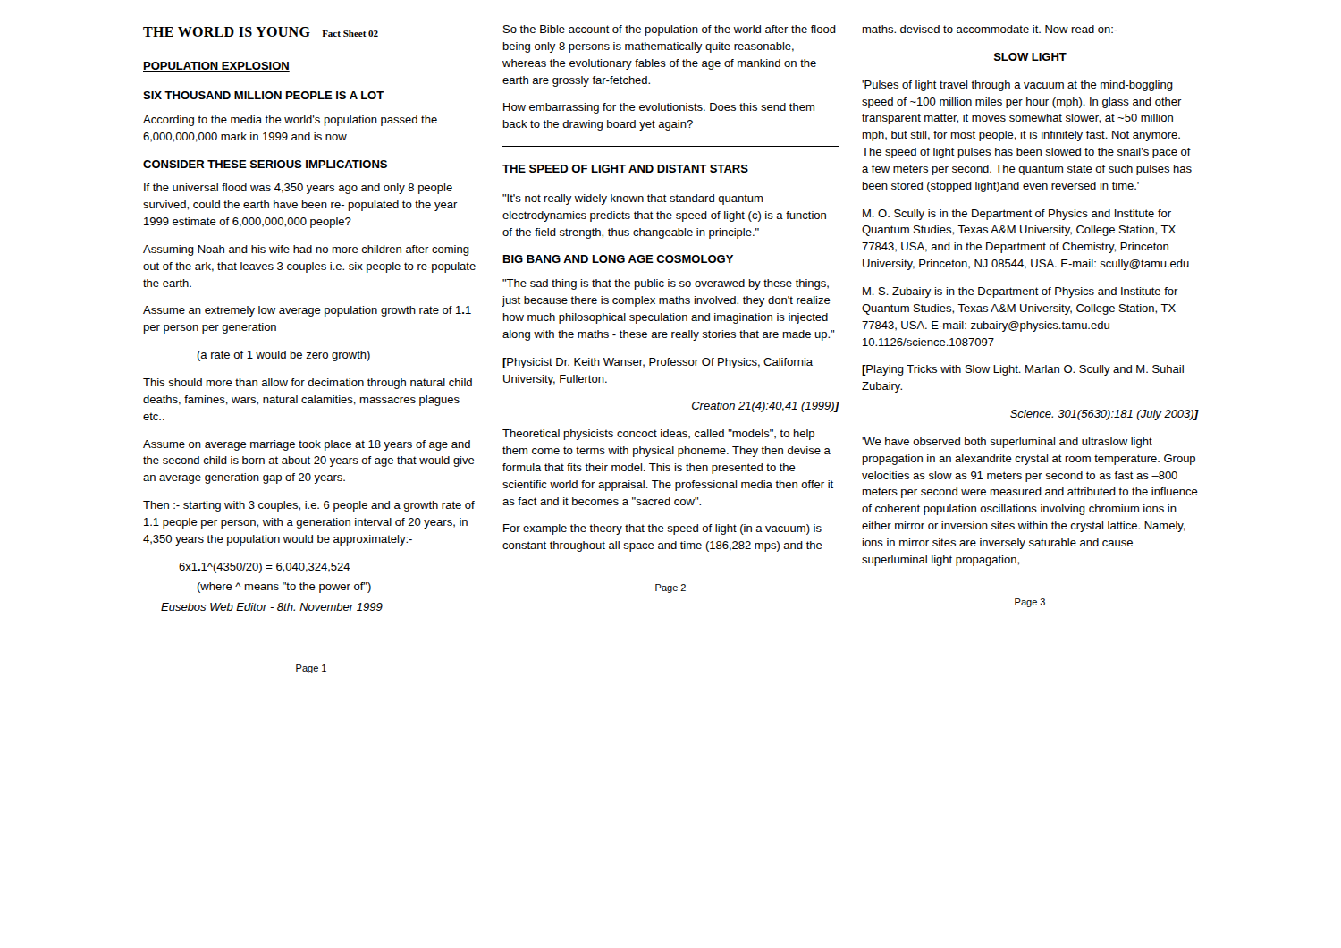THE WORLD IS YOUNG Fact Sheet 02
POPULATION EXPLOSION
SIX THOUSAND MILLION PEOPLE IS A LOT
According to the media the world's population passed the 6,000,000,000 mark in 1999 and is now
CONSIDER THESE SERIOUS IMPLICATIONS
If the universal flood was 4,350 years ago and only 8 people survived, could the earth have been re- populated to the year 1999 estimate of 6,000,000,000 people?
Assuming Noah and his wife had no more children after coming out of the ark, that leaves 3 couples i.e. six people to re-populate the earth.
Assume an extremely low average population growth rate of 1. 1 per person per generation
(a rate of 1 would be zero growth)
This should more than allow for decimation through natural child deaths, famines, wars, natural calamities, massacres plagues etc..
Assume on average marriage took place at 18 years of age and the second child is born at about 20 years of age that would give an average generation gap of 20 years.
Then :- starting with 3 couples, i.e. 6 people and a growth rate of 1.1 people per person, with a generation interval of 20 years, in 4,350 years the population would be approximately:-
6x1. 1^(4350/20) = 6,040,324,524
(where ^ means "to the power of")
Eusebos Web Editor - 8th. November 1999
Page 1
So the Bible account of the population of the world after the flood being only 8 persons is mathematically quite reasonable, whereas the evolutionary fables of the age of mankind on the earth are grossly far-fetched.
How embarrassing for the evolutionists. Does this send them back to the drawing board yet again?
THE SPEED OF LIGHT AND DISTANT STARS
"It's not really widely known that standard quantum electrodynamics predicts that the speed of light (c) is a function of the field strength, thus changeable in principle."
BIG BANG AND LONG AGE COSMOLOGY
"The sad thing is that the public is so overawed by these things, just because there is complex maths involved. they don't realize how much philosophical speculation and imagination is injected along with the maths - these are really stories that are made up."
[Physicist Dr. Keith Wanser, Professor Of Physics, California University, Fullerton.
Creation 21(4):40,41 (1999)]
Theoretical physicists concoct ideas, called "models", to help them come to terms with physical phoneme. They then devise a formula that fits their model. This is then presented to the scientific world for appraisal. The professional media then offer it as fact and it becomes a "sacred cow".
For example the theory that the speed of light (in a vacuum) is constant throughout all space and time (186,282 mps) and the
Page 2
maths. devised to accommodate it. Now read on:-
SLOW LIGHT
'Pulses of light travel through a vacuum at the mind-boggling speed of ~100 million miles per hour (mph). In glass and other transparent matter, it moves somewhat slower, at ~50 million mph, but still, for most people, it is infinitely fast. Not anymore. The speed of light pulses has been slowed to the snail's pace of a few meters per second. The quantum state of such pulses has been stored (stopped light)and even reversed in time.'
M. O. Scully is in the Department of Physics and Institute for Quantum Studies, Texas A&M University, College Station, TX 77843, USA, and in the Department of Chemistry, Princeton University, Princeton, NJ 08544, USA. E-mail: scully@tamu.edu
M. S. Zubairy is in the Department of Physics and Institute for Quantum Studies, Texas A&M University, College Station, TX 77843, USA. E-mail: zubairy@physics.tamu.edu
10.1126/science.1087097
[Playing Tricks with Slow Light. Marlan O. Scully and M. Suhail Zubairy.
Science. 301(5630):181 (July 2003)]
'We have observed both superluminal and ultraslow light propagation in an alexandrite crystal at room temperature. Group velocities as slow as 91 meters per second to as fast as –800 meters per second were measured and attributed to the influence of coherent population oscillations involving chromium ions in either mirror or inversion sites within the crystal lattice. Namely, ions in mirror sites are inversely saturable and cause superluminal light propagation,
Page 3